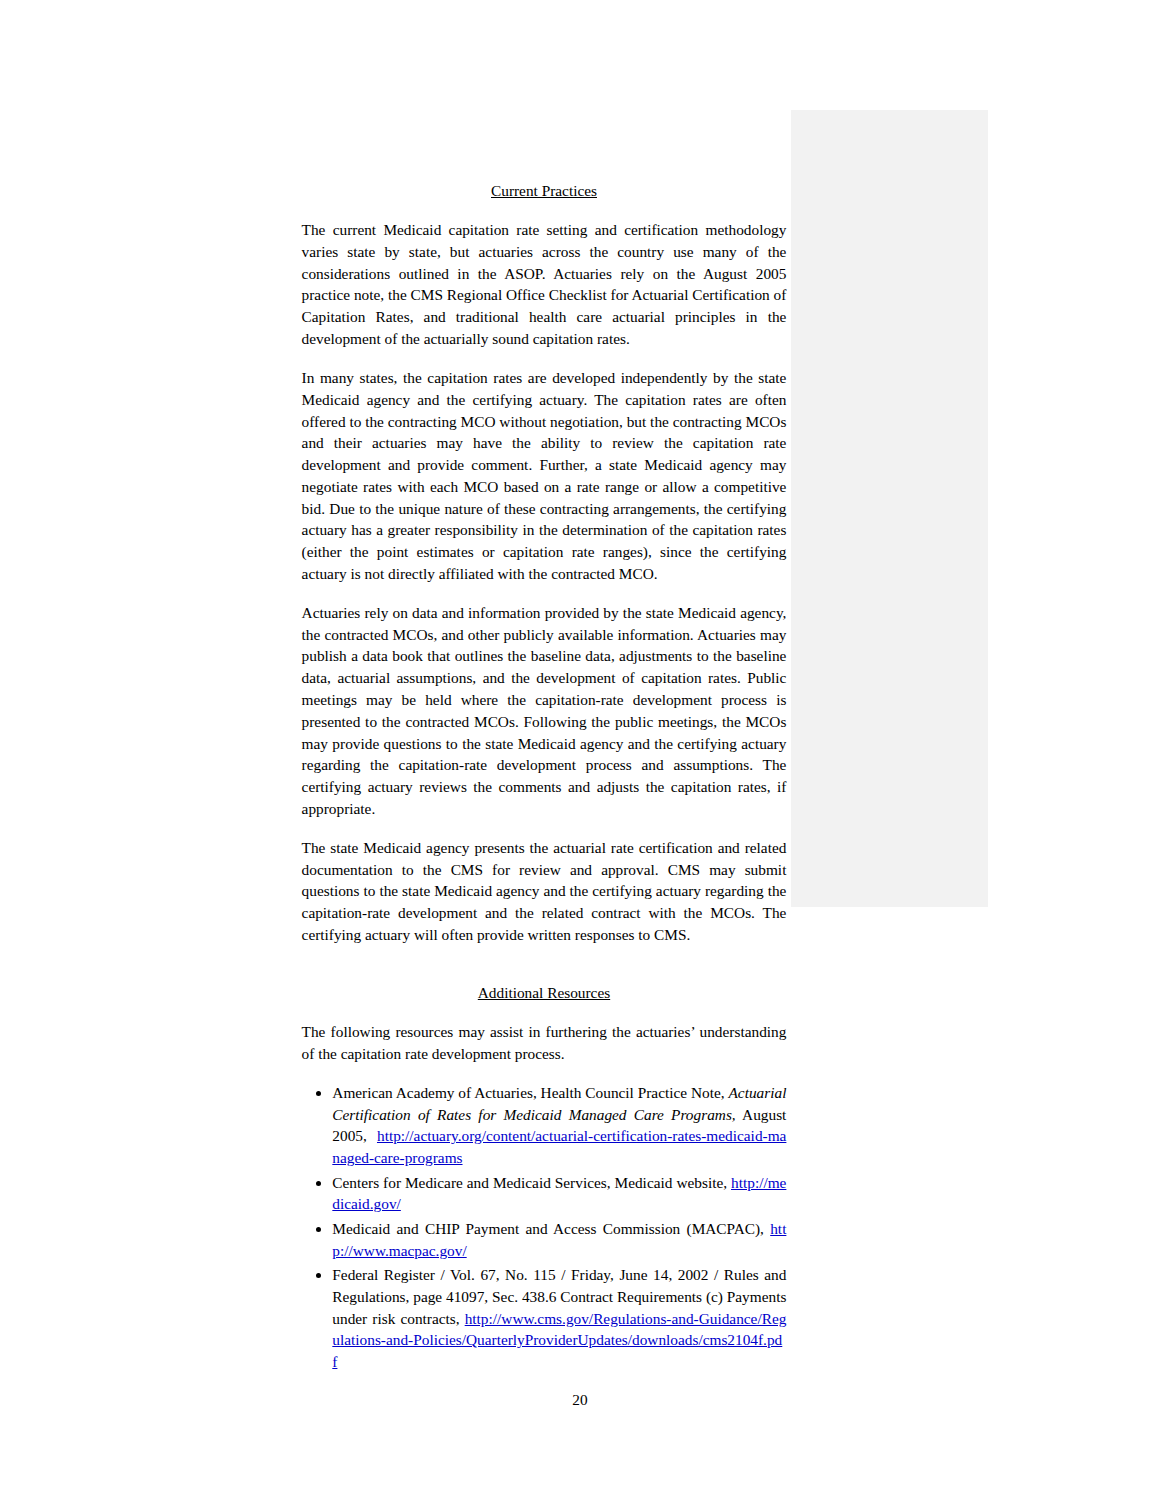Current Practices
The current Medicaid capitation rate setting and certification methodology varies state by state, but actuaries across the country use many of the considerations outlined in the ASOP. Actuaries rely on the August 2005 practice note, the CMS Regional Office Checklist for Actuarial Certification of Capitation Rates, and traditional health care actuarial principles in the development of the actuarially sound capitation rates.
In many states, the capitation rates are developed independently by the state Medicaid agency and the certifying actuary. The capitation rates are often offered to the contracting MCO without negotiation, but the contracting MCOs and their actuaries may have the ability to review the capitation rate development and provide comment. Further, a state Medicaid agency may negotiate rates with each MCO based on a rate range or allow a competitive bid. Due to the unique nature of these contracting arrangements, the certifying actuary has a greater responsibility in the determination of the capitation rates (either the point estimates or capitation rate ranges), since the certifying actuary is not directly affiliated with the contracted MCO.
Actuaries rely on data and information provided by the state Medicaid agency, the contracted MCOs, and other publicly available information. Actuaries may publish a data book that outlines the baseline data, adjustments to the baseline data, actuarial assumptions, and the development of capitation rates. Public meetings may be held where the capitation-rate development process is presented to the contracted MCOs. Following the public meetings, the MCOs may provide questions to the state Medicaid agency and the certifying actuary regarding the capitation-rate development process and assumptions. The certifying actuary reviews the comments and adjusts the capitation rates, if appropriate.
The state Medicaid agency presents the actuarial rate certification and related documentation to the CMS for review and approval. CMS may submit questions to the state Medicaid agency and the certifying actuary regarding the capitation-rate development and the related contract with the MCOs. The certifying actuary will often provide written responses to CMS.
Additional Resources
The following resources may assist in furthering the actuaries’ understanding of the capitation rate development process.
American Academy of Actuaries, Health Council Practice Note, Actuarial Certification of Rates for Medicaid Managed Care Programs, August 2005, http://actuary.org/content/actuarial-certification-rates-medicaid-managed-care-programs
Centers for Medicare and Medicaid Services, Medicaid website, http://medicaid.gov/
Medicaid and CHIP Payment and Access Commission (MACPAC), http://www.macpac.gov/
Federal Register / Vol. 67, No. 115 / Friday, June 14, 2002 / Rules and Regulations, page 41097, Sec. 438.6 Contract Requirements (c) Payments under risk contracts, http://www.cms.gov/Regulations-and-Guidance/Regulations-and-Policies/QuarterlyProviderUpdates/downloads/cms2104f.pdf
20